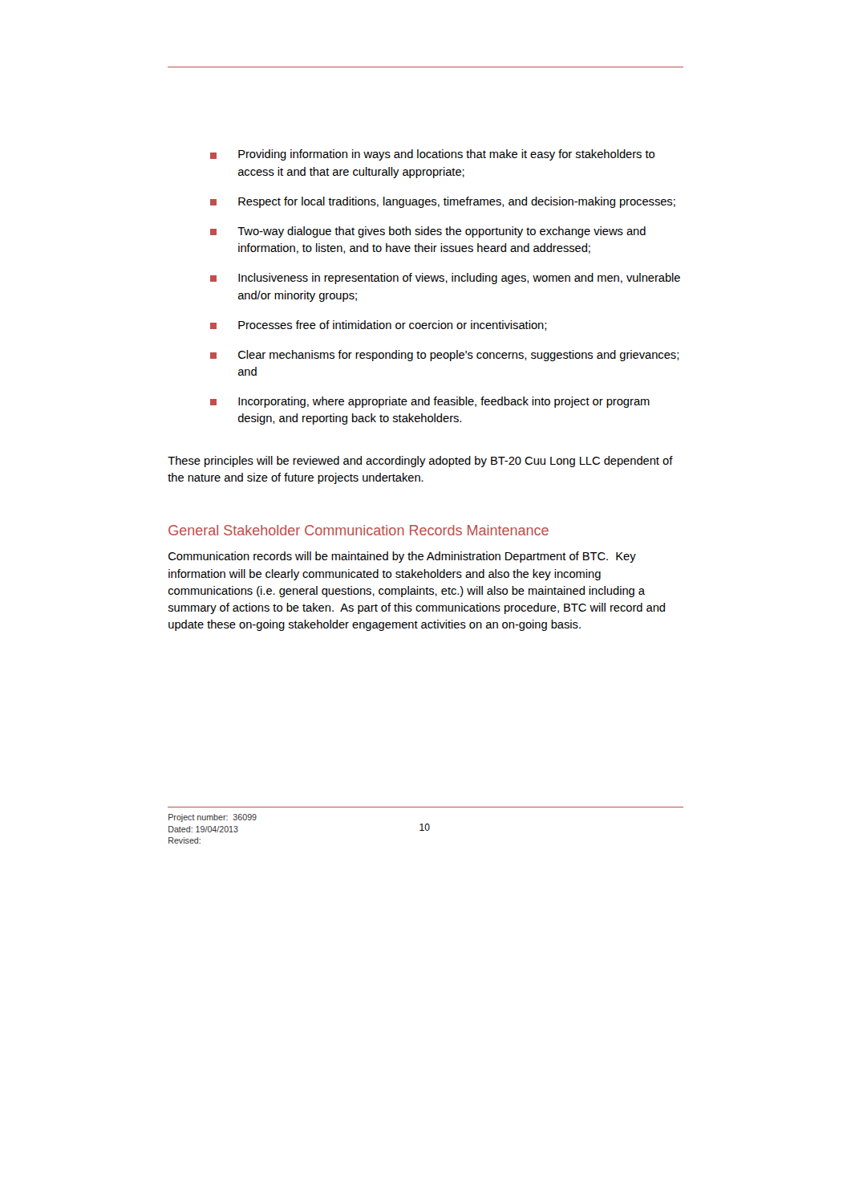Providing information in ways and locations that make it easy for stakeholders to access it and that are culturally appropriate;
Respect for local traditions, languages, timeframes, and decision-making processes;
Two-way dialogue that gives both sides the opportunity to exchange views and information, to listen, and to have their issues heard and addressed;
Inclusiveness in representation of views, including ages, women and men, vulnerable and/or minority groups;
Processes free of intimidation or coercion or incentivisation;
Clear mechanisms for responding to people's concerns, suggestions and grievances; and
Incorporating, where appropriate and feasible, feedback into project or program design, and reporting back to stakeholders.
These principles will be reviewed and accordingly adopted by BT-20 Cuu Long LLC dependent of the nature and size of future projects undertaken.
General Stakeholder Communication Records Maintenance
Communication records will be maintained by the Administration Department of BTC. Key information will be clearly communicated to stakeholders and also the key incoming communications (i.e. general questions, complaints, etc.) will also be maintained including a summary of actions to be taken. As part of this communications procedure, BTC will record and update these on-going stakeholder engagement activities on an on-going basis.
Project number: 36099
Dated: 19/04/2013
Revised:
10